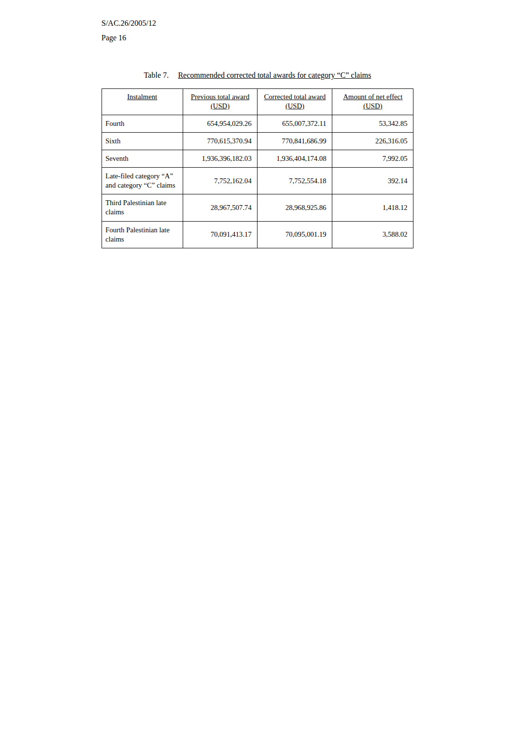S/AC.26/2005/12
Page 16
Table 7. Recommended corrected total awards for category “C” claims
| Instalment | Previous total award (USD) | Corrected total award (USD) | Amount of net effect (USD) |
| --- | --- | --- | --- |
| Fourth | 654,954,029.26 | 655,007,372.11 | 53,342.85 |
| Sixth | 770,615,370.94 | 770,841,686.99 | 226,316.05 |
| Seventh | 1,936,396,182.03 | 1,936,404,174.08 | 7,992.05 |
| Late-filed category “A” and category “C” claims | 7,752,162.04 | 7,752,554.18 | 392.14 |
| Third Palestinian late claims | 28,967,507.74 | 28,968,925.86 | 1,418.12 |
| Fourth Palestinian late claims | 70,091,413.17 | 70,095,001.19 | 3,588.02 |